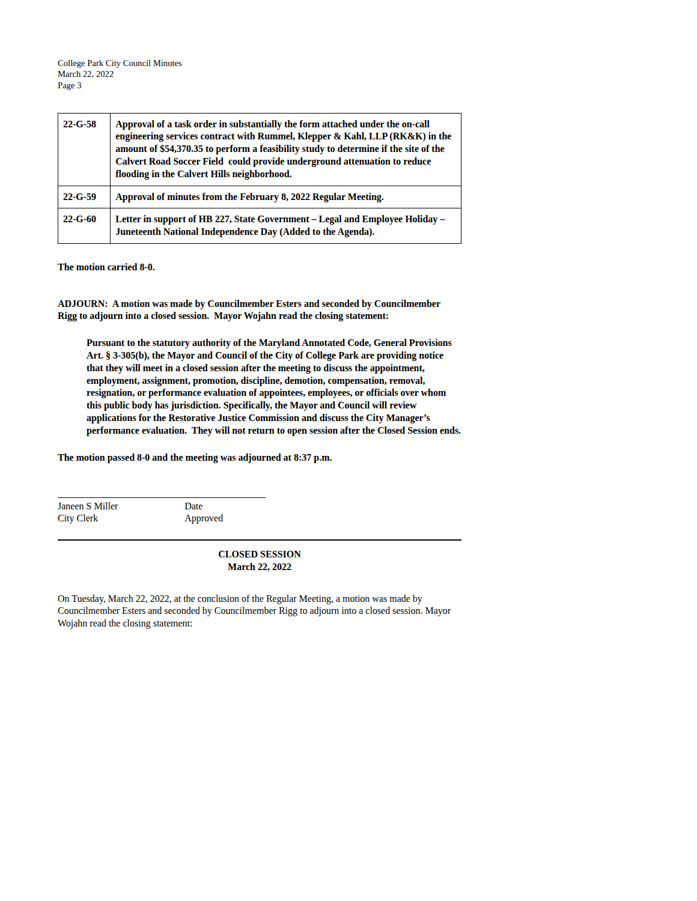College Park City Council Minutes
March 22, 2022
Page 3
| 22-G-58 | Approval of a task order in substantially the form attached under the on-call engineering services contract with Rummel, Klepper & Kahl, LLP (RK&K) in the amount of $54,370.35 to perform a feasibility study to determine if the site of the Calvert Road Soccer Field could provide underground attenuation to reduce flooding in the Calvert Hills neighborhood. |
| 22-G-59 | Approval of minutes from the February 8, 2022 Regular Meeting. |
| 22-G-60 | Letter in support of HB 227, State Government – Legal and Employee Holiday – Juneteenth National Independence Day (Added to the Agenda). |
The motion carried 8-0.
ADJOURN: A motion was made by Councilmember Esters and seconded by Councilmember Rigg to adjourn into a closed session. Mayor Wojahn read the closing statement:
Pursuant to the statutory authority of the Maryland Annotated Code, General Provisions Art. § 3-305(b), the Mayor and Council of the City of College Park are providing notice that they will meet in a closed session after the meeting to discuss the appointment, employment, assignment, promotion, discipline, demotion, compensation, removal, resignation, or performance evaluation of appointees, employees, or officials over whom this public body has jurisdiction. Specifically, the Mayor and Council will review applications for the Restorative Justice Commission and discuss the City Manager’s performance evaluation. They will not return to open session after the Closed Session ends.
The motion passed 8-0 and the meeting was adjourned at 8:37 p.m.
Janeen S Miller
Date
City Clerk
Approved
CLOSED SESSION
March 22, 2022
On Tuesday, March 22, 2022, at the conclusion of the Regular Meeting, a motion was made by Councilmember Esters and seconded by Councilmember Rigg to adjourn into a closed session. Mayor Wojahn read the closing statement: